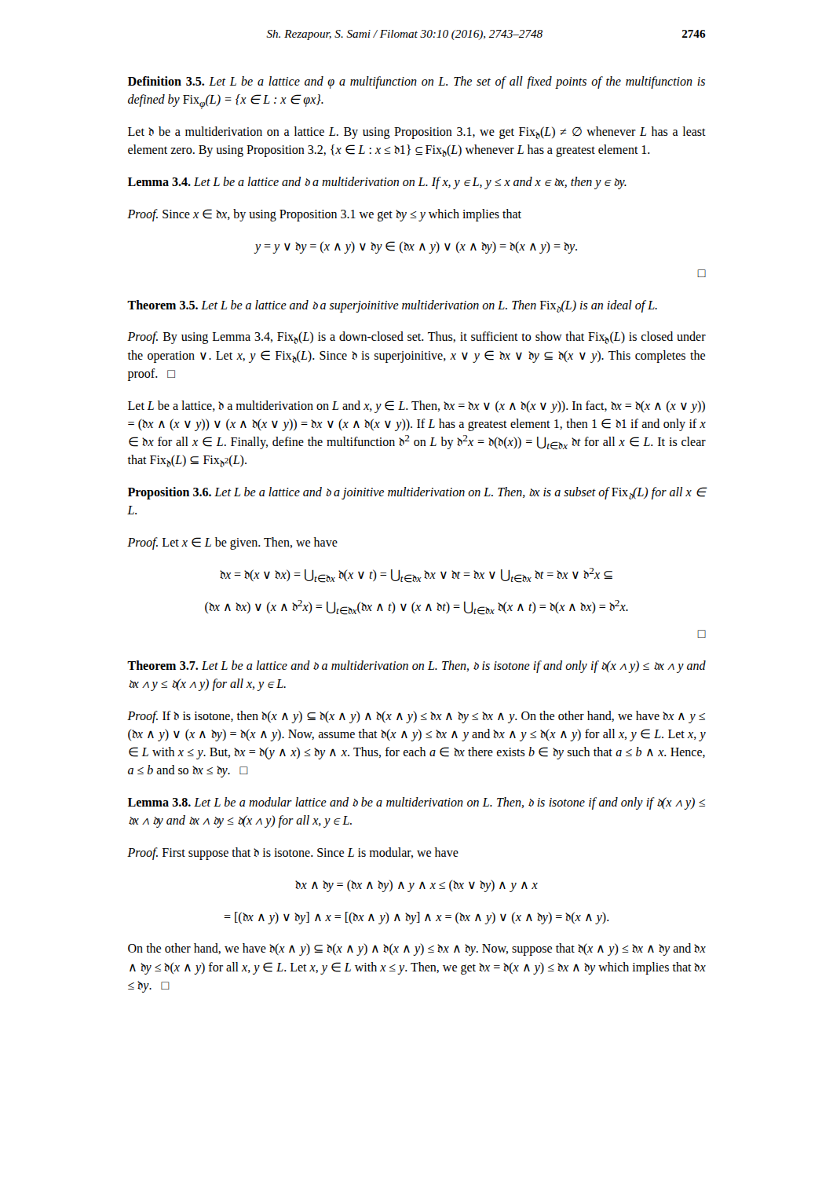Sh. Rezapour, S. Sami / Filomat 30:10 (2016), 2743–2748 2746
Definition 3.5. Let L be a lattice and φ a multifunction on L. The set of all fixed points of the multifunction is defined by Fixφ(L) = {x ∈ L : x ∈ φx}.
Let 𝔡 be a multiderivation on a lattice L. By using Proposition 3.1, we get Fix𝔡(L) ≠ ∅ whenever L has a least element zero. By using Proposition 3.2, {x ∈ L : x ≤ 𝔡1} ⊆ Fix𝔡(L) whenever L has a greatest element 1.
Lemma 3.4. Let L be a lattice and 𝔡 a multiderivation on L. If x, y ∈ L, y ≤ x and x ∈ 𝔡x, then y ∈ 𝔡y.
Proof. Since x ∈ 𝔡x, by using Proposition 3.1 we get 𝔡y ≤ y which implies that
y = y ∨ 𝔡y = (x ∧ y) ∨ 𝔡y ∈ (𝔡x ∧ y) ∨ (x ∧ 𝔡y) = 𝔡(x ∧ y) = 𝔡y.
□
Theorem 3.5. Let L be a lattice and 𝔡 a superjoinitive multiderivation on L. Then Fix𝔡(L) is an ideal of L.
Proof. By using Lemma 3.4, Fix𝔡(L) is a down-closed set. Thus, it sufficient to show that Fix𝔡(L) is closed under the operation ∨. Let x, y ∈ Fix𝔡(L). Since 𝔡 is superjoinitive, x ∨ y ∈ 𝔡x ∨ 𝔡y ⊆ 𝔡(x ∨ y). This completes the proof. □
Let L be a lattice, 𝔡 a multiderivation on L and x, y ∈ L. Then, 𝔡x = 𝔡x ∨ (x ∧ 𝔡(x ∨ y)). In fact, 𝔡x = 𝔡(x ∧ (x ∨ y)) = (𝔡x ∧ (x ∨ y)) ∨ (x ∧ 𝔡(x ∨ y)) = 𝔡x ∨ (x ∧ 𝔡(x ∨ y)). If L has a greatest element 1, then 1 ∈ 𝔡1 if and only if x ∈ 𝔡x for all x ∈ L. Finally, define the multifunction 𝔡2 on L by 𝔡2x = 𝔡(𝔡(x)) = ⋃t∈𝔡x 𝔡t for all x ∈ L. It is clear that Fix𝔡(L) ⊆ Fix𝔡2(L).
Proposition 3.6. Let L be a lattice and 𝔡 a joinitive multiderivation on L. Then, 𝔡x is a subset of Fix𝔡(L) for all x ∈ L.
Proof. Let x ∈ L be given. Then, we have
𝔡x = 𝔡(x ∨ 𝔡x) = ⋃t∈𝔡x 𝔡(x ∨ t) = ⋃t∈𝔡x 𝔡x ∨ 𝔡t = 𝔡x ∨ ⋃t∈𝔡x 𝔡t = 𝔡x ∨ 𝔡2x ⊆
(𝔡x ∧ 𝔡x) ∨ (x ∧ 𝔡2x) = ⋃t∈𝔡x(𝔡x ∧ t) ∨ (x ∧ 𝔡t) = ⋃t∈𝔡x 𝔡(x ∧ t) = 𝔡(x ∧ 𝔡x) = 𝔡2x.
□
Theorem 3.7. Let L be a lattice and 𝔡 a multiderivation on L. Then, 𝔡 is isotone if and only if 𝔡(x ∧ y) ≤ 𝔡x ∧ y and 𝔡x ∧ y ≤ 𝔡(x ∧ y) for all x, y ∈ L.
Proof. If 𝔡 is isotone, then 𝔡(x ∧ y) ⊆ 𝔡(x ∧ y) ∧ 𝔡(x ∧ y) ≤ 𝔡x ∧ 𝔡y ≤ 𝔡x ∧ y. On the other hand, we have 𝔡x ∧ y ≤ (𝔡x ∧ y) ∨ (x ∧ 𝔡y) = 𝔡(x ∧ y). Now, assume that 𝔡(x ∧ y) ≤ 𝔡x ∧ y and 𝔡x ∧ y ≤ 𝔡(x ∧ y) for all x, y ∈ L. Let x, y ∈ L with x ≤ y. But, 𝔡x = 𝔡(y ∧ x) ≤ 𝔡y ∧ x. Thus, for each a ∈ 𝔡x there exists b ∈ 𝔡y such that a ≤ b ∧ x. Hence, a ≤ b and so 𝔡x ≤ 𝔡y. □
Lemma 3.8. Let L be a modular lattice and 𝔡 be a multiderivation on L. Then, 𝔡 is isotone if and only if 𝔡(x ∧ y) ≤ 𝔡x ∧ 𝔡y and 𝔡x ∧ 𝔡y ≤ 𝔡(x ∧ y) for all x, y ∈ L.
Proof. First suppose that 𝔡 is isotone. Since L is modular, we have
𝔡x ∧ 𝔡y = (𝔡x ∧ 𝔡y) ∧ y ∧ x ≤ (𝔡x ∨ 𝔡y) ∧ y ∧ x
= [(𝔡x ∧ y) ∨ 𝔡y] ∧ x = [(𝔡x ∧ y) ∧ 𝔡y] ∧ x = (𝔡x ∧ y) ∨ (x ∧ 𝔡y) = 𝔡(x ∧ y).
On the other hand, we have 𝔡(x ∧ y) ⊆ 𝔡(x ∧ y) ∧ 𝔡(x ∧ y) ≤ 𝔡x ∧ 𝔡y. Now, suppose that 𝔡(x ∧ y) ≤ 𝔡x ∧ 𝔡y and 𝔡x ∧ 𝔡y ≤ 𝔡(x ∧ y) for all x, y ∈ L. Let x, y ∈ L with x ≤ y. Then, we get 𝔡x = 𝔡(x ∧ y) ≤ 𝔡x ∧ 𝔡y which implies that 𝔡x ≤ 𝔡y. □